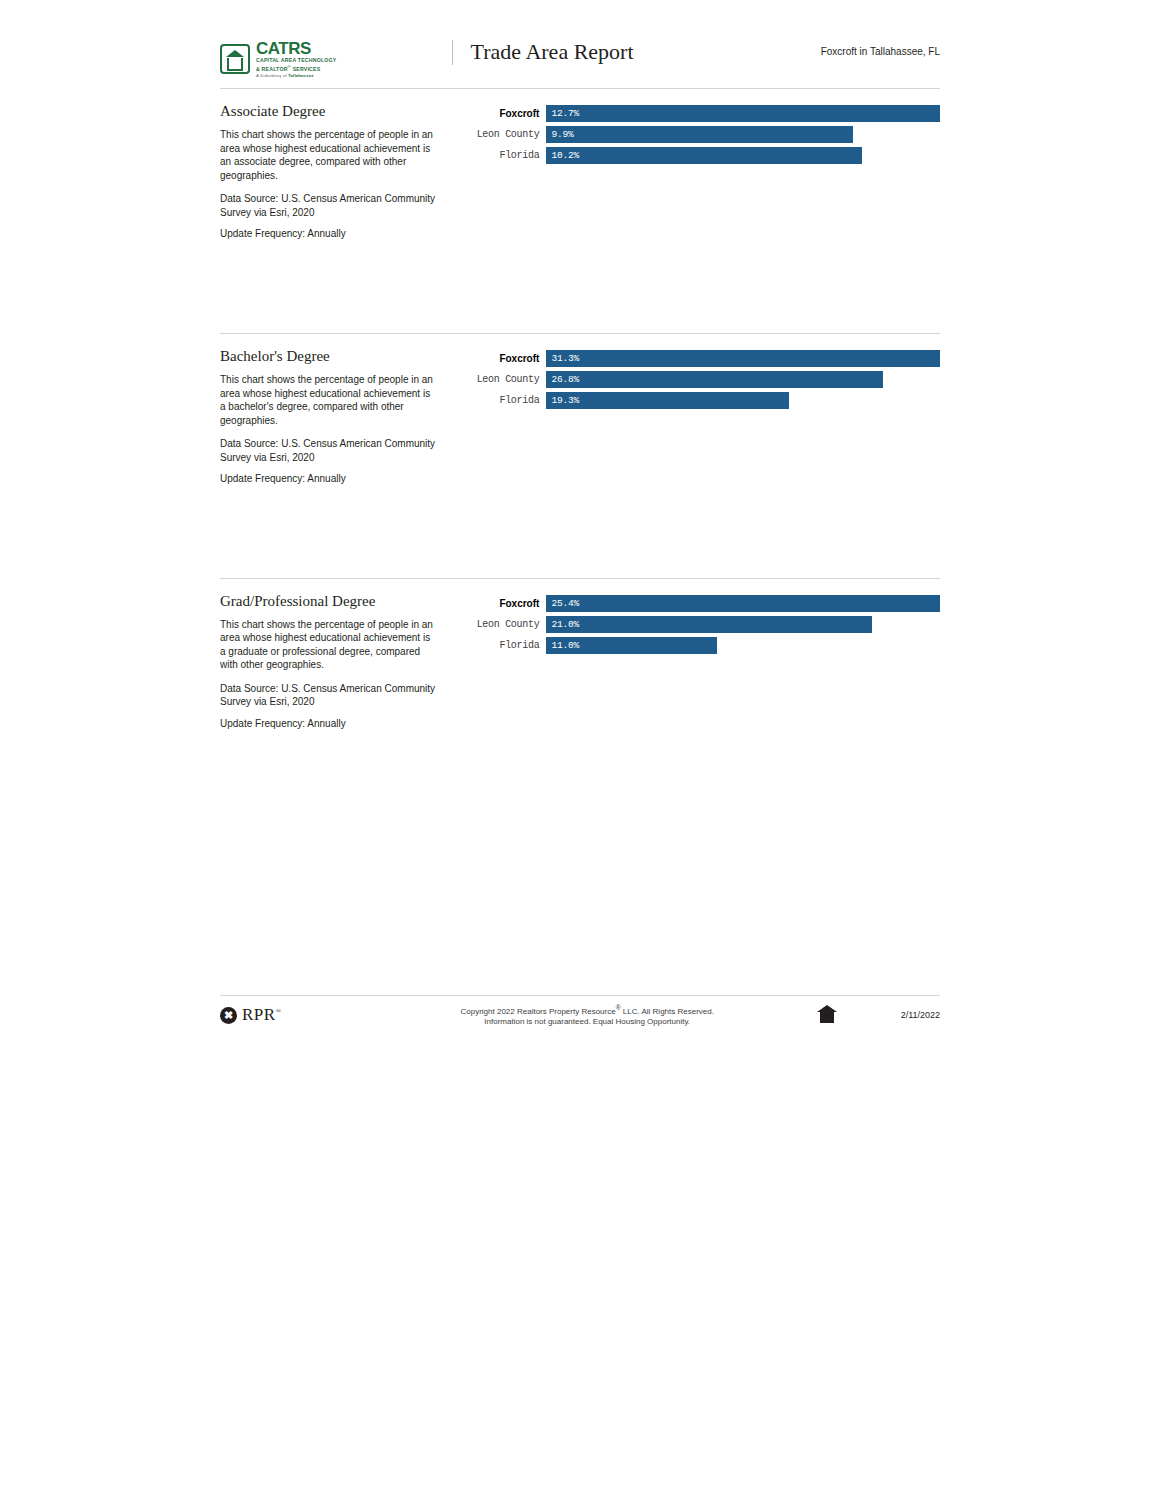CATRS
Capital Area Technology
& Realtor® Services
A Subsidiary of Tallahassee
Trade Area Report
Foxcroft in Tallahassee, FL
Associate Degree
This chart shows the percentage of people in an area whose highest educational achievement is an associate degree, compared with other geographies.
Data Source: U.S. Census American Community Survey via Esri, 2020
Update Frequency: Annually
Foxcroft
12.7%
Leon County
9.9%
Florida
10.2%
Bachelor's Degree
This chart shows the percentage of people in an area whose highest educational achievement is a bachelor's degree, compared with other geographies.
Data Source: U.S. Census American Community Survey via Esri, 2020
Update Frequency: Annually
Foxcroft
31.3%
Leon County
26.8%
Florida
19.3%
Grad/Professional Degree
This chart shows the percentage of people in an area whose highest educational achievement is a graduate or professional degree, compared with other geographies.
Data Source: U.S. Census American Community Survey via Esri, 2020
Update Frequency: Annually
Foxcroft
25.4%
Leon County
21.0%
Florida
11.0%
✖
RPR®
Copyright 2022 Realtors Property Resource® LLC. All Rights Reserved.
Information is not guaranteed. Equal Housing Opportunity.
2/11/2022